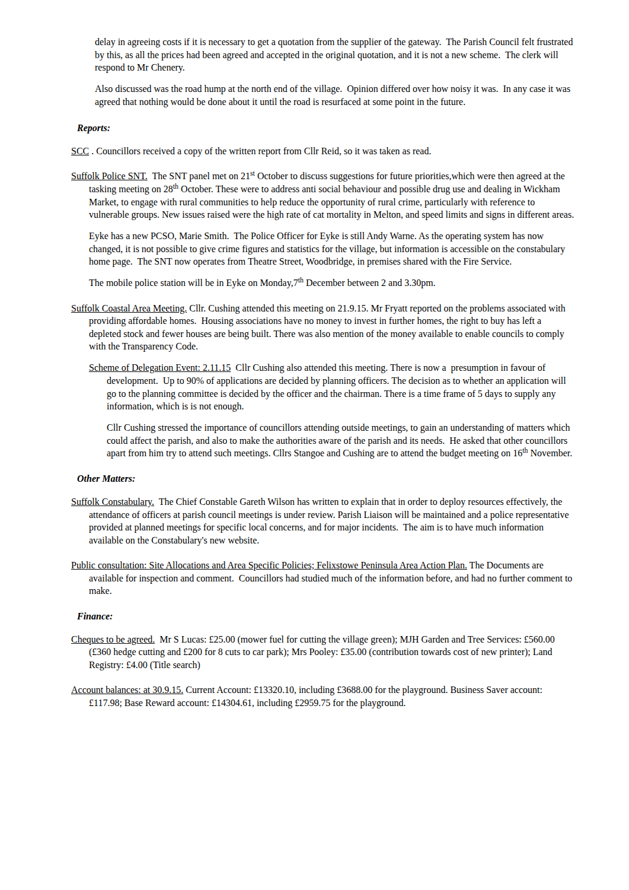delay in agreeing costs if it is necessary to get a quotation from the supplier of the gateway. The Parish Council felt frustrated by this, as all the prices had been agreed and accepted in the original quotation, and it is not a new scheme. The clerk will respond to Mr Chenery.
Also discussed was the road hump at the north end of the village. Opinion differed over how noisy it was. In any case it was agreed that nothing would be done about it until the road is resurfaced at some point in the future.
Reports:
SCC . Councillors received a copy of the written report from Cllr Reid, so it was taken as read.
Suffolk Police SNT. The SNT panel met on 21st October to discuss suggestions for future priorities,which were then agreed at the tasking meeting on 28th October. These were to address anti social behaviour and possible drug use and dealing in Wickham Market, to engage with rural communities to help reduce the opportunity of rural crime, particularly with reference to vulnerable groups. New issues raised were the high rate of cat mortality in Melton, and speed limits and signs in different areas.
Eyke has a new PCSO, Marie Smith. The Police Officer for Eyke is still Andy Warne. As the operating system has now changed, it is not possible to give crime figures and statistics for the village, but information is accessible on the constabulary home page. The SNT now operates from Theatre Street, Woodbridge, in premises shared with the Fire Service.
The mobile police station will be in Eyke on Monday,7th December between 2 and 3.30pm.
Suffolk Coastal Area Meeting. Cllr. Cushing attended this meeting on 21.9.15. Mr Fryatt reported on the problems associated with providing affordable homes. Housing associations have no money to invest in further homes, the right to buy has left a depleted stock and fewer houses are being built. There was also mention of the money available to enable councils to comply with the Transparency Code.
Scheme of Delegation Event: 2.11.15 Cllr Cushing also attended this meeting. There is now a presumption in favour of development. Up to 90% of applications are decided by planning officers. The decision as to whether an application will go to the planning committee is decided by the officer and the chairman. There is a time frame of 5 days to supply any information, which is is not enough.
Cllr Cushing stressed the importance of councillors attending outside meetings, to gain an understanding of matters which could affect the parish, and also to make the authorities aware of the parish and its needs. He asked that other councillors apart from him try to attend such meetings. Cllrs Stangoe and Cushing are to attend the budget meeting on 16th November.
Other Matters:
Suffolk Constabulary. The Chief Constable Gareth Wilson has written to explain that in order to deploy resources effectively, the attendance of officers at parish council meetings is under review. Parish Liaison will be maintained and a police representative provided at planned meetings for specific local concerns, and for major incidents. The aim is to have much information available on the Constabulary's new website.
Public consultation: Site Allocations and Area Specific Policies; Felixstowe Peninsula Area Action Plan. The Documents are available for inspection and comment. Councillors had studied much of the information before, and had no further comment to make.
Finance:
Cheques to be agreed. Mr S Lucas: £25.00 (mower fuel for cutting the village green); MJH Garden and Tree Services: £560.00 (£360 hedge cutting and £200 for 8 cuts to car park); Mrs Pooley: £35.00 (contribution towards cost of new printer); Land Registry: £4.00 (Title search)
Account balances: at 30.9.15. Current Account: £13320.10, including £3688.00 for the playground. Business Saver account: £117.98; Base Reward account: £14304.61, including £2959.75 for the playground.